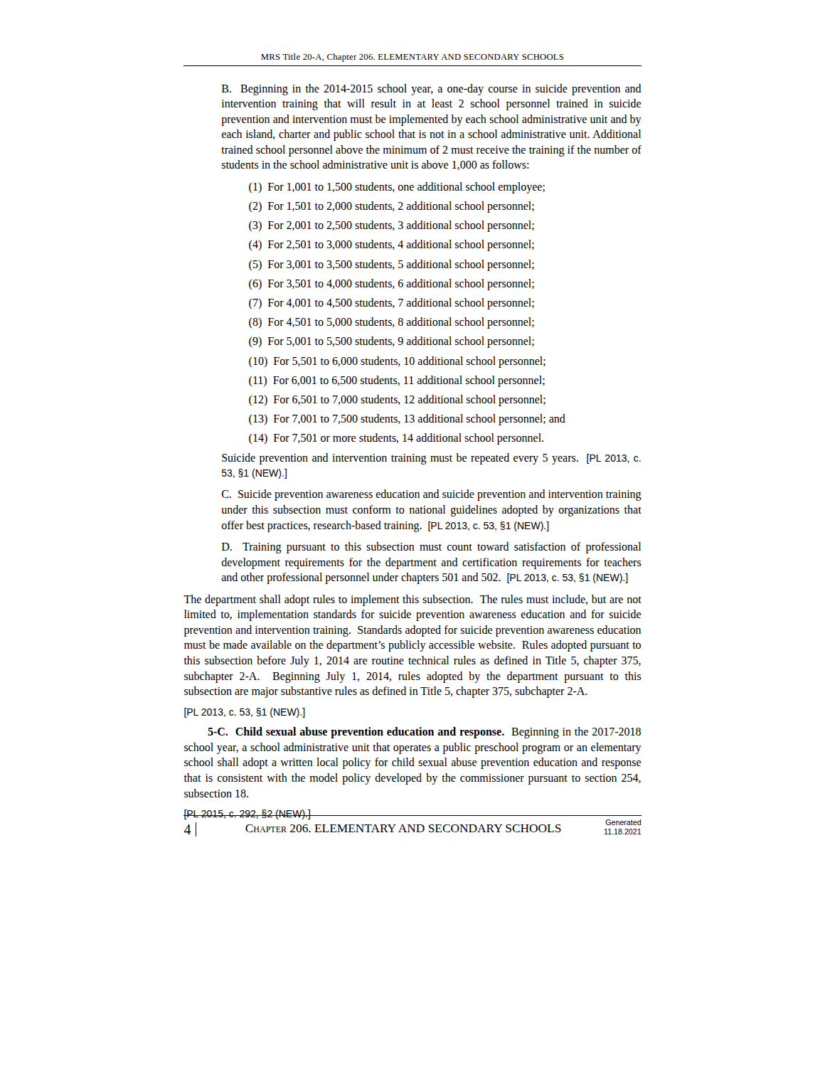MRS Title 20-A, Chapter 206. ELEMENTARY AND SECONDARY SCHOOLS
B. Beginning in the 2014-2015 school year, a one-day course in suicide prevention and intervention training that will result in at least 2 school personnel trained in suicide prevention and intervention must be implemented by each school administrative unit and by each island, charter and public school that is not in a school administrative unit. Additional trained school personnel above the minimum of 2 must receive the training if the number of students in the school administrative unit is above 1,000 as follows:
(1) For 1,001 to 1,500 students, one additional school employee;
(2) For 1,501 to 2,000 students, 2 additional school personnel;
(3) For 2,001 to 2,500 students, 3 additional school personnel;
(4) For 2,501 to 3,000 students, 4 additional school personnel;
(5) For 3,001 to 3,500 students, 5 additional school personnel;
(6) For 3,501 to 4,000 students, 6 additional school personnel;
(7) For 4,001 to 4,500 students, 7 additional school personnel;
(8) For 4,501 to 5,000 students, 8 additional school personnel;
(9) For 5,001 to 5,500 students, 9 additional school personnel;
(10) For 5,501 to 6,000 students, 10 additional school personnel;
(11) For 6,001 to 6,500 students, 11 additional school personnel;
(12) For 6,501 to 7,000 students, 12 additional school personnel;
(13) For 7,001 to 7,500 students, 13 additional school personnel; and
(14) For 7,501 or more students, 14 additional school personnel.
Suicide prevention and intervention training must be repeated every 5 years. [PL 2013, c. 53, §1 (NEW).]
C. Suicide prevention awareness education and suicide prevention and intervention training under this subsection must conform to national guidelines adopted by organizations that offer best practices, research-based training. [PL 2013, c. 53, §1 (NEW).]
D. Training pursuant to this subsection must count toward satisfaction of professional development requirements for the department and certification requirements for teachers and other professional personnel under chapters 501 and 502. [PL 2013, c. 53, §1 (NEW).]
The department shall adopt rules to implement this subsection. The rules must include, but are not limited to, implementation standards for suicide prevention awareness education and for suicide prevention and intervention training. Standards adopted for suicide prevention awareness education must be made available on the department’s publicly accessible website. Rules adopted pursuant to this subsection before July 1, 2014 are routine technical rules as defined in Title 5, chapter 375, subchapter 2-A. Beginning July 1, 2014, rules adopted by the department pursuant to this subsection are major substantive rules as defined in Title 5, chapter 375, subchapter 2-A.
[PL 2013, c. 53, §1 (NEW).]
5-C. Child sexual abuse prevention education and response. Beginning in the 2017-2018 school year, a school administrative unit that operates a public preschool program or an elementary school shall adopt a written local policy for child sexual abuse prevention education and response that is consistent with the model policy developed by the commissioner pursuant to section 254, subsection 18.
[PL 2015, c. 292, §2 (NEW).]
4
Chapter 206. ELEMENTARY AND SECONDARY SCHOOLS
Generated11.18.2021